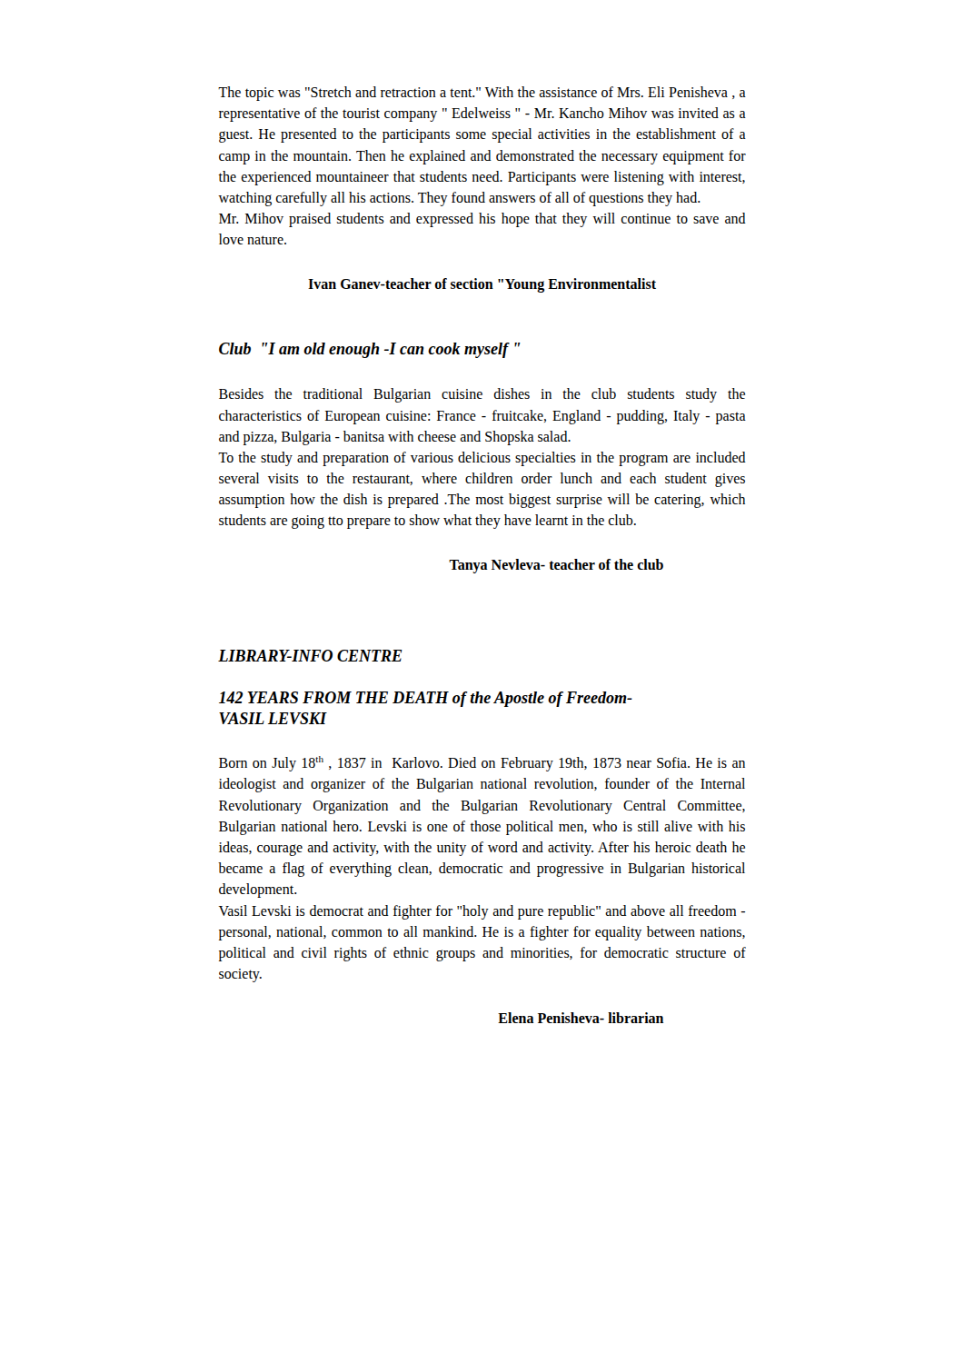The topic was "Stretch and retraction a tent." With the assistance of Mrs. Eli Penisheva , a representative of the tourist company " Edelweiss " - Mr. Kancho Mihov was invited as a guest. He presented to the participants some special activities in the establishment of a camp in the mountain. Then he explained and demonstrated the necessary equipment for the experienced mountaineer that students need. Participants were listening with interest, watching carefully all his actions. They found answers of all of questions they had.
Mr. Mihov praised students and expressed his hope that they will continue to save and love nature.
Ivan Ganev-teacher of section "Young Environmentalist
Club "I am old enough -I can cook myself "
Besides the traditional Bulgarian cuisine dishes in the club students study the characteristics of European cuisine: France - fruitcake, England - pudding, Italy - pasta and pizza, Bulgaria - banitsa with cheese and Shopska salad.
To the study and preparation of various delicious specialties in the program are included several visits to the restaurant, where children order lunch and each student gives assumption how the dish is prepared .The most biggest surprise will be catering, which students are going tto prepare to show what they have learnt in the club.
Tanya Nevleva- teacher of the club
LIBRARY-INFO CENTRE
142 YEARS FROM THE DEATH of the Apostle of Freedom-
VASIL LEVSKI
Born on July 18th , 1837 in Karlovo. Died on February 19th, 1873 near Sofia. He is an ideologist and organizer of the Bulgarian national revolution, founder of the Internal Revolutionary Organization and the Bulgarian Revolutionary Central Committee, Bulgarian national hero. Levski is one of those political men, who is still alive with his ideas, courage and activity, with the unity of word and activity. After his heroic death he became a flag of everything clean, democratic and progressive in Bulgarian historical development.
Vasil Levski is democrat and fighter for "holy and pure republic" and above all freedom - personal, national, common to all mankind. He is a fighter for equality between nations, political and civil rights of ethnic groups and minorities, for democratic structure of society.
Elena Penisheva- librarian